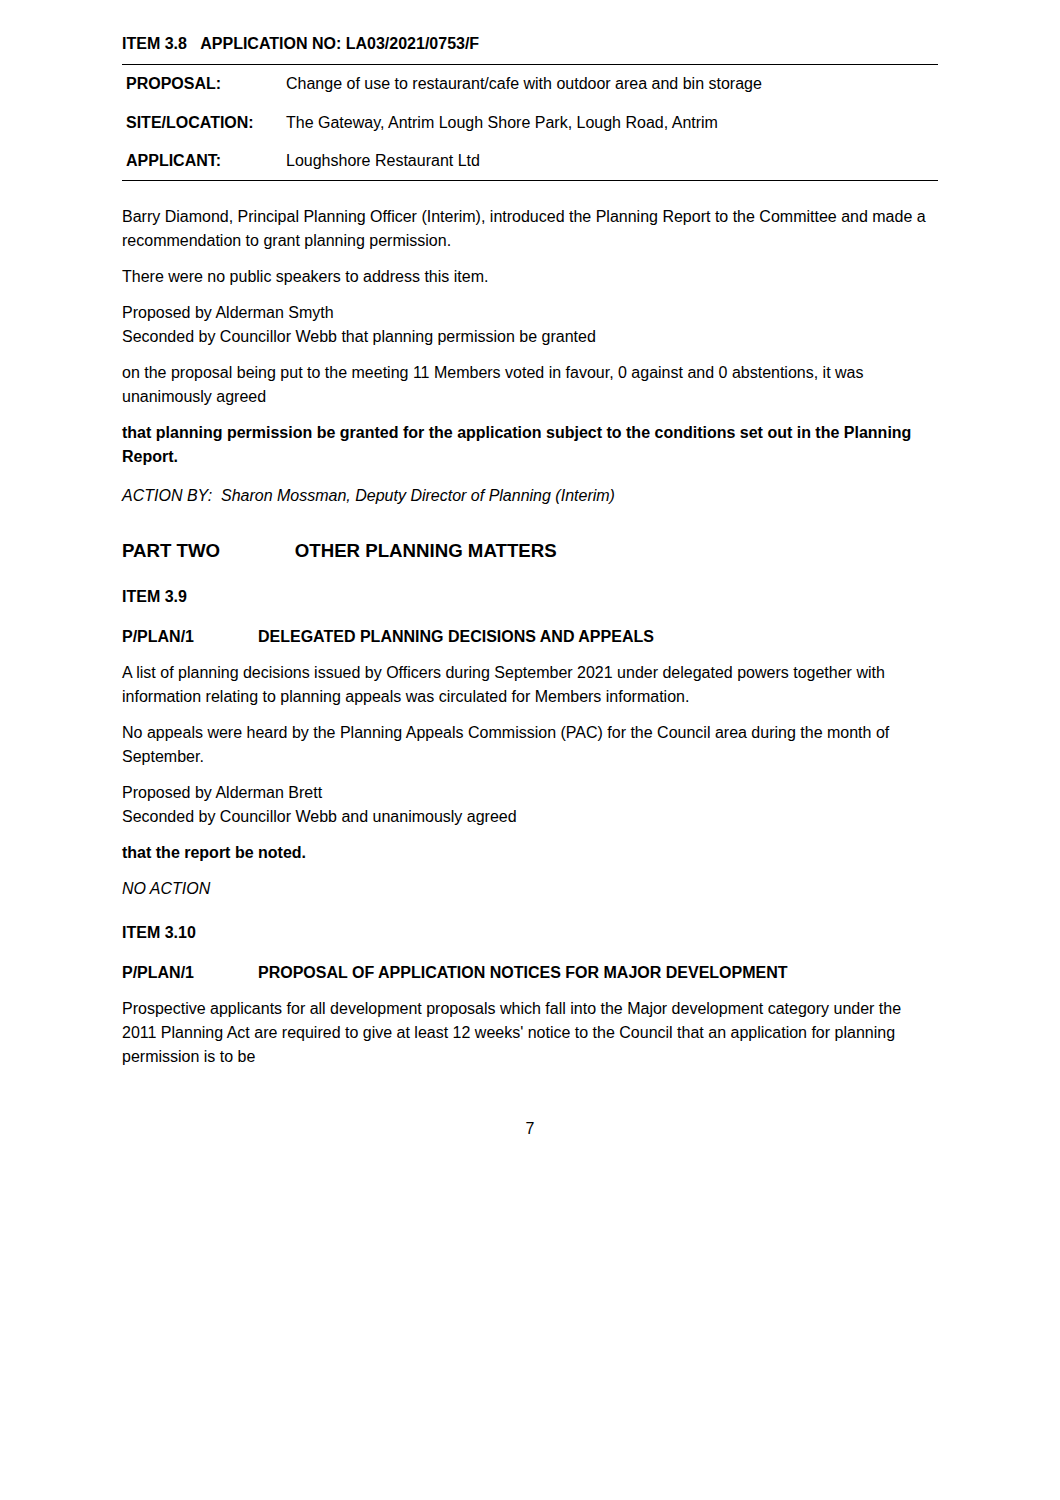ITEM 3.8 APPLICATION NO: LA03/2021/0753/F
| PROPOSAL: | Change of use to restaurant/cafe with outdoor area and bin storage |
| SITE/LOCATION: | The Gateway, Antrim Lough Shore Park, Lough Road, Antrim |
| APPLICANT: | Loughshore Restaurant Ltd |
Barry Diamond, Principal Planning Officer (Interim), introduced the Planning Report to the Committee and made a recommendation to grant planning permission.
There were no public speakers to address this item.
Proposed by Alderman Smyth
Seconded by Councillor Webb that planning permission be granted
on the proposal being put to the meeting 11 Members voted in favour, 0 against and 0 abstentions, it was unanimously agreed
that planning permission be granted for the application subject to the conditions set out in the Planning Report.
ACTION BY: Sharon Mossman, Deputy Director of Planning (Interim)
PART TWO OTHER PLANNING MATTERS
ITEM 3.9
P/PLAN/1 DELEGATED PLANNING DECISIONS AND APPEALS
A list of planning decisions issued by Officers during September 2021 under delegated powers together with information relating to planning appeals was circulated for Members information.
No appeals were heard by the Planning Appeals Commission (PAC) for the Council area during the month of September.
Proposed by Alderman Brett
Seconded by Councillor Webb and unanimously agreed
that the report be noted.
NO ACTION
ITEM 3.10
P/PLAN/1 PROPOSAL OF APPLICATION NOTICES FOR MAJOR DEVELOPMENT
Prospective applicants for all development proposals which fall into the Major development category under the 2011 Planning Act are required to give at least 12 weeks' notice to the Council that an application for planning permission is to be
7